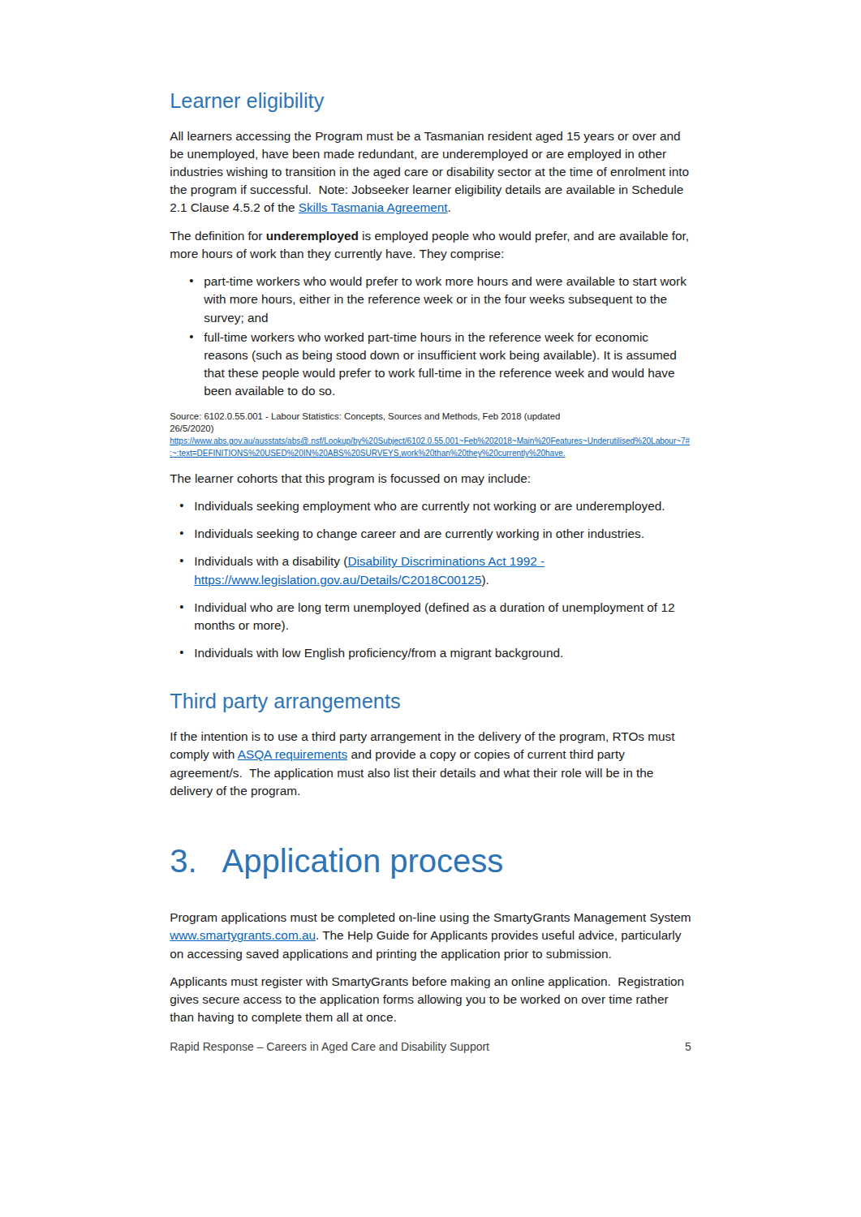Learner eligibility
All learners accessing the Program must be a Tasmanian resident aged 15 years or over and be unemployed, have been made redundant, are underemployed or are employed in other industries wishing to transition in the aged care or disability sector at the time of enrolment into the program if successful. Note: Jobseeker learner eligibility details are available in Schedule 2.1 Clause 4.5.2 of the Skills Tasmania Agreement.
The definition for underemployed is employed people who would prefer, and are available for, more hours of work than they currently have. They comprise:
part-time workers who would prefer to work more hours and were available to start work with more hours, either in the reference week or in the four weeks subsequent to the survey; and
full-time workers who worked part-time hours in the reference week for economic reasons (such as being stood down or insufficient work being available). It is assumed that these people would prefer to work full-time in the reference week and would have been available to do so.
Source: 6102.0.55.001 - Labour Statistics: Concepts, Sources and Methods, Feb 2018 (updated
26/5/2020) https://www.abs.gov.au/ausstats/abs@.nsf/Lookup/by%20Subject/6102.0.55.001~Feb%202018~Main%20Features~Underutilised%20Labour~7#:~:text=DEFINITIONS%20USED%20IN%20ABS%20SURVEYS,work%20than%20they%20currently%20have.
The learner cohorts that this program is focussed on may include:
Individuals seeking employment who are currently not working or are underemployed.
Individuals seeking to change career and are currently working in other industries.
Individuals with a disability (Disability Discriminations Act 1992 - https://www.legislation.gov.au/Details/C2018C00125).
Individual who are long term unemployed (defined as a duration of unemployment of 12 months or more).
Individuals with low English proficiency/from a migrant background.
Third party arrangements
If the intention is to use a third party arrangement in the delivery of the program, RTOs must comply with ASQA requirements and provide a copy or copies of current third party agreement/s. The application must also list their details and what their role will be in the delivery of the program.
3. Application process
Program applications must be completed on-line using the SmartyGrants Management System www.smartygrants.com.au. The Help Guide for Applicants provides useful advice, particularly on accessing saved applications and printing the application prior to submission.
Applicants must register with SmartyGrants before making an online application. Registration gives secure access to the application forms allowing you to be worked on over time rather than having to complete them all at once.
Rapid Response – Careers in Aged Care and Disability Support 5